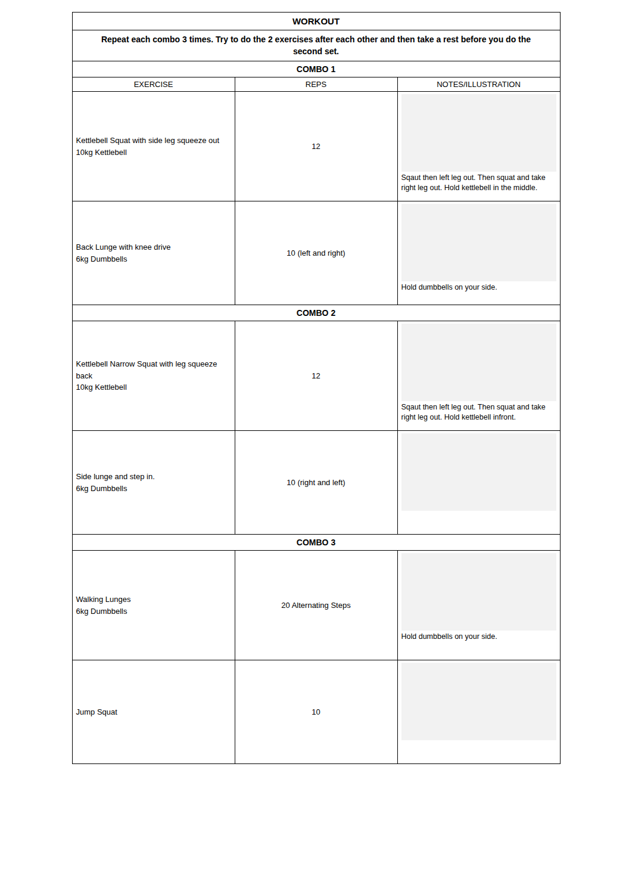| WORKOUT |
| Repeat each combo 3 times. Try to do the 2 exercises after each other and then take a rest before you do the second set. |
| COMBO 1 |
| EXERCISE | REPS | NOTES/ILLUSTRATION |
| Kettlebell Squat with side leg squeeze out 10kg Kettlebell | 12 | Sqaut then left leg out. Then squat and take right leg out. Hold kettlebell in the middle. |
| Back Lunge with knee drive 6kg Dumbbells | 10 (left and right) | Hold dumbbells on your side. |
| COMBO 2 |
| Kettlebell Narrow Squat with leg squeeze back 10kg Kettlebell | 12 | Sqaut then left leg out. Then squat and take right leg out. Hold kettlebell infront. |
| Side lunge and step in. 6kg Dumbbells | 10 (right and left) | |
| COMBO 3 |
| Walking Lunges 6kg Dumbbells | 20 Alternating Steps | Hold dumbbells on your side. |
| Jump Squat | 10 | |